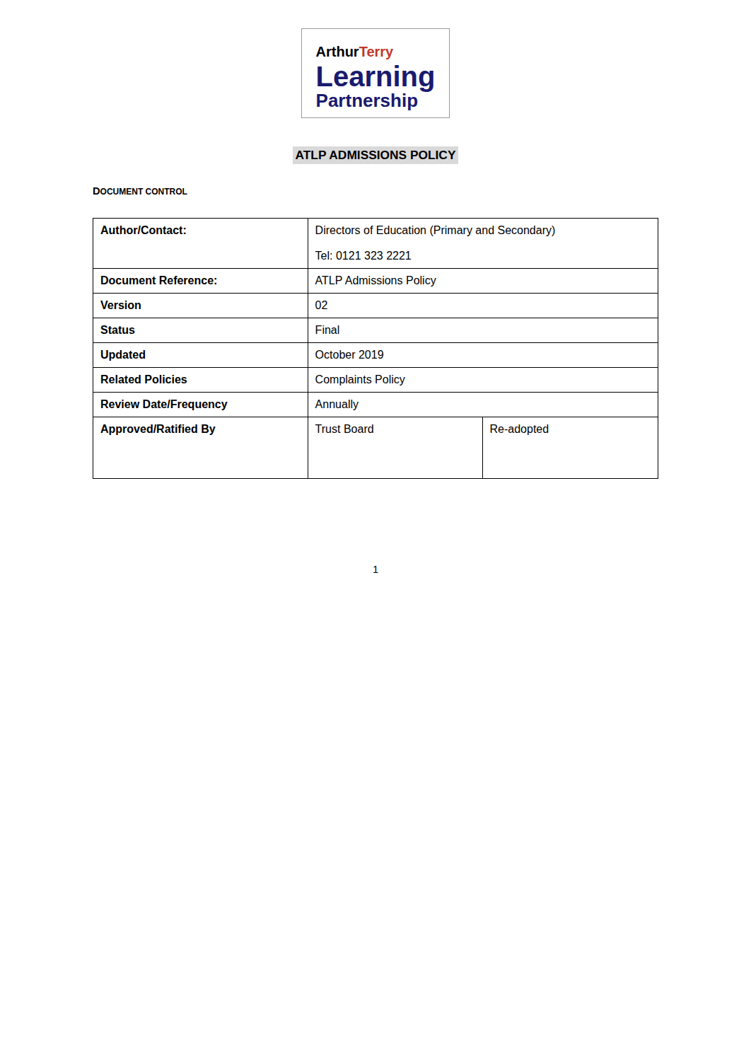Arthur Terry Learning Partnership
ATLP ADMISSIONS POLICY
DOCUMENT CONTROL
| Author/Contact: | Directors of Education (Primary and Secondary) Tel: 0121 323 2221 |
| Document Reference: | ATLP Admissions Policy |
| Version | 02 |
| Status | Final |
| Updated | October 2019 |
| Related Policies | Complaints Policy |
| Review Date/Frequency | Annually |
| Approved/Ratified By | Trust Board | Re-adopted |
1